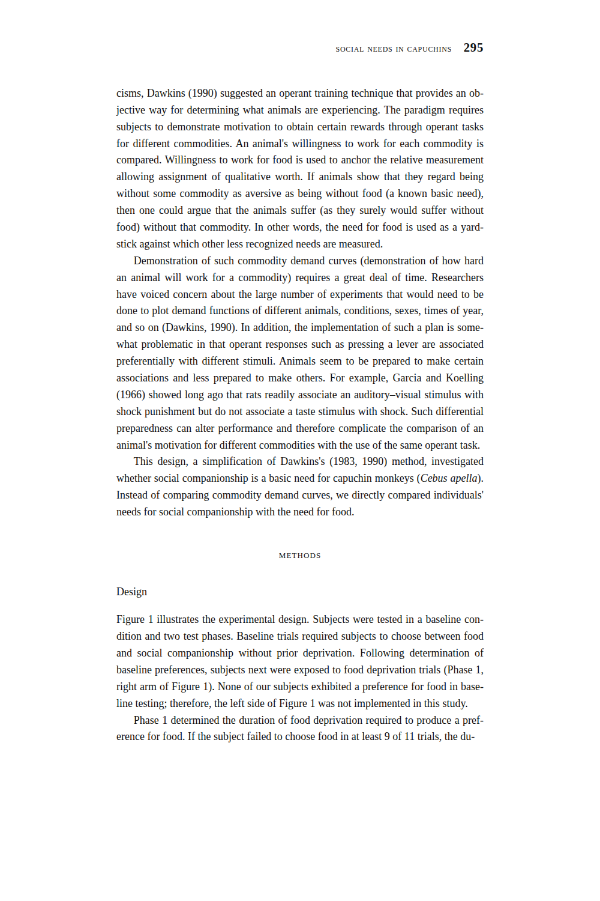Social Needs in Capuchins 295
cisms, Dawkins (1990) suggested an operant training technique that provides an objective way for determining what animals are experiencing. The paradigm requires subjects to demonstrate motivation to obtain certain rewards through operant tasks for different commodities. An animal's willingness to work for each commodity is compared. Willingness to work for food is used to anchor the relative measurement allowing assignment of qualitative worth. If animals show that they regard being without some commodity as aversive as being without food (a known basic need), then one could argue that the animals suffer (as they surely would suffer without food) without that commodity. In other words, the need for food is used as a yardstick against which other less recognized needs are measured.
Demonstration of such commodity demand curves (demonstration of how hard an animal will work for a commodity) requires a great deal of time. Researchers have voiced concern about the large number of experiments that would need to be done to plot demand functions of different animals, conditions, sexes, times of year, and so on (Dawkins, 1990). In addition, the implementation of such a plan is somewhat problematic in that operant responses such as pressing a lever are associated preferentially with different stimuli. Animals seem to be prepared to make certain associations and less prepared to make others. For example, Garcia and Koelling (1966) showed long ago that rats readily associate an auditory–visual stimulus with shock punishment but do not associate a taste stimulus with shock. Such differential preparedness can alter performance and therefore complicate the comparison of an animal's motivation for different commodities with the use of the same operant task.
This design, a simplification of Dawkins's (1983, 1990) method, investigated whether social companionship is a basic need for capuchin monkeys (Cebus apella). Instead of comparing commodity demand curves, we directly compared individuals' needs for social companionship with the need for food.
Methods
Design
Figure 1 illustrates the experimental design. Subjects were tested in a baseline condition and two test phases. Baseline trials required subjects to choose between food and social companionship without prior deprivation. Following determination of baseline preferences, subjects next were exposed to food deprivation trials (Phase 1, right arm of Figure 1). None of our subjects exhibited a preference for food in baseline testing; therefore, the left side of Figure 1 was not implemented in this study.
Phase 1 determined the duration of food deprivation required to produce a preference for food. If the subject failed to choose food in at least 9 of 11 trials, the du-